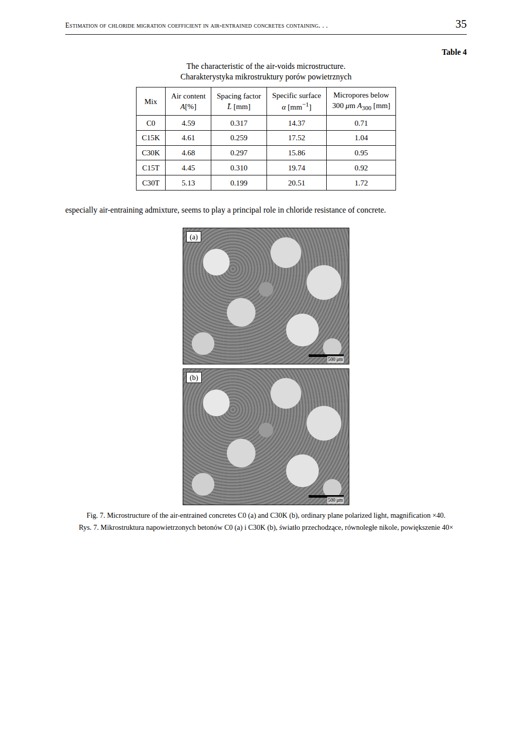Estimation of chloride migration coefficient in air-entrained concretes containing. . . 35
Table 4
The characteristic of the air-voids microstructure.
Charakterystyka mikrostruktury porów powietrznych
| Mix | Air content A [%] | Spacing factor L̄ [mm] | Specific surface α [mm −1 ] | Micropores below 300 μ m A 300 [mm] |
| --- | --- | --- | --- | --- |
| C0 | 4.59 | 0.317 | 14.37 | 0.71 |
| C15K | 4.61 | 0.259 | 17.52 | 1.04 |
| C30K | 4.68 | 0.297 | 15.86 | 0.95 |
| C15T | 4.45 | 0.310 | 19.74 | 0.92 |
| C30T | 5.13 | 0.199 | 20.51 | 1.72 |
especially air-entraining admixture, seems to play a principal role in chloride resistance of concrete.
(a) 500 μm
(b) 500 μm
Fig. 7. Microstructure of the air-entrained concretes C0 (a) and C30K (b), ordinary plane polarized light, magnification ×40. Rys. 7. Mikrostruktura napowietrzonych betonów C0 (a) i C30K (b), światło przechodzące, równoległe nikole, powiększenie 40×